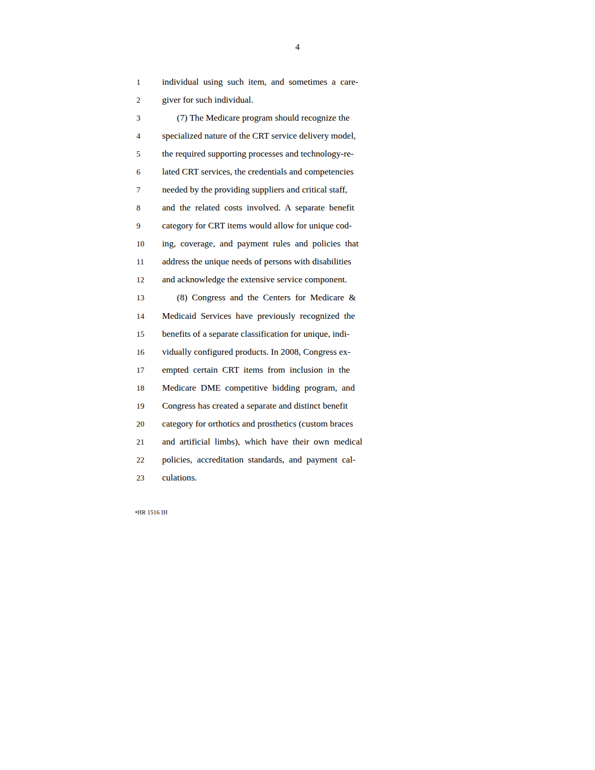4
1individual using such item, and sometimes a care-
2giver for such individual.
3 (7) The Medicare program should recognize the
4specialized nature of the CRT service delivery model,
5the required supporting processes and technology-re-
6lated CRT services, the credentials and competencies
7needed by the providing suppliers and critical staff,
8and the related costs involved. A separate benefit
9category for CRT items would allow for unique cod-
10ing, coverage, and payment rules and policies that
11address the unique needs of persons with disabilities
12and acknowledge the extensive service component.
13 (8) Congress and the Centers for Medicare &
14 Medicaid Services have previously recognized the
15benefits of a separate classification for unique, indi-
16vidually configured products. In 2008, Congress ex-
17empted certain CRT items from inclusion in the
18 Medicare DME competitive bidding program, and
19 Congress has created a separate and distinct benefit
20category for orthotics and prosthetics (custom braces
21and artificial limbs), which have their own medical
22policies, accreditation standards, and payment cal-
23culations.
•HR 1516 IH